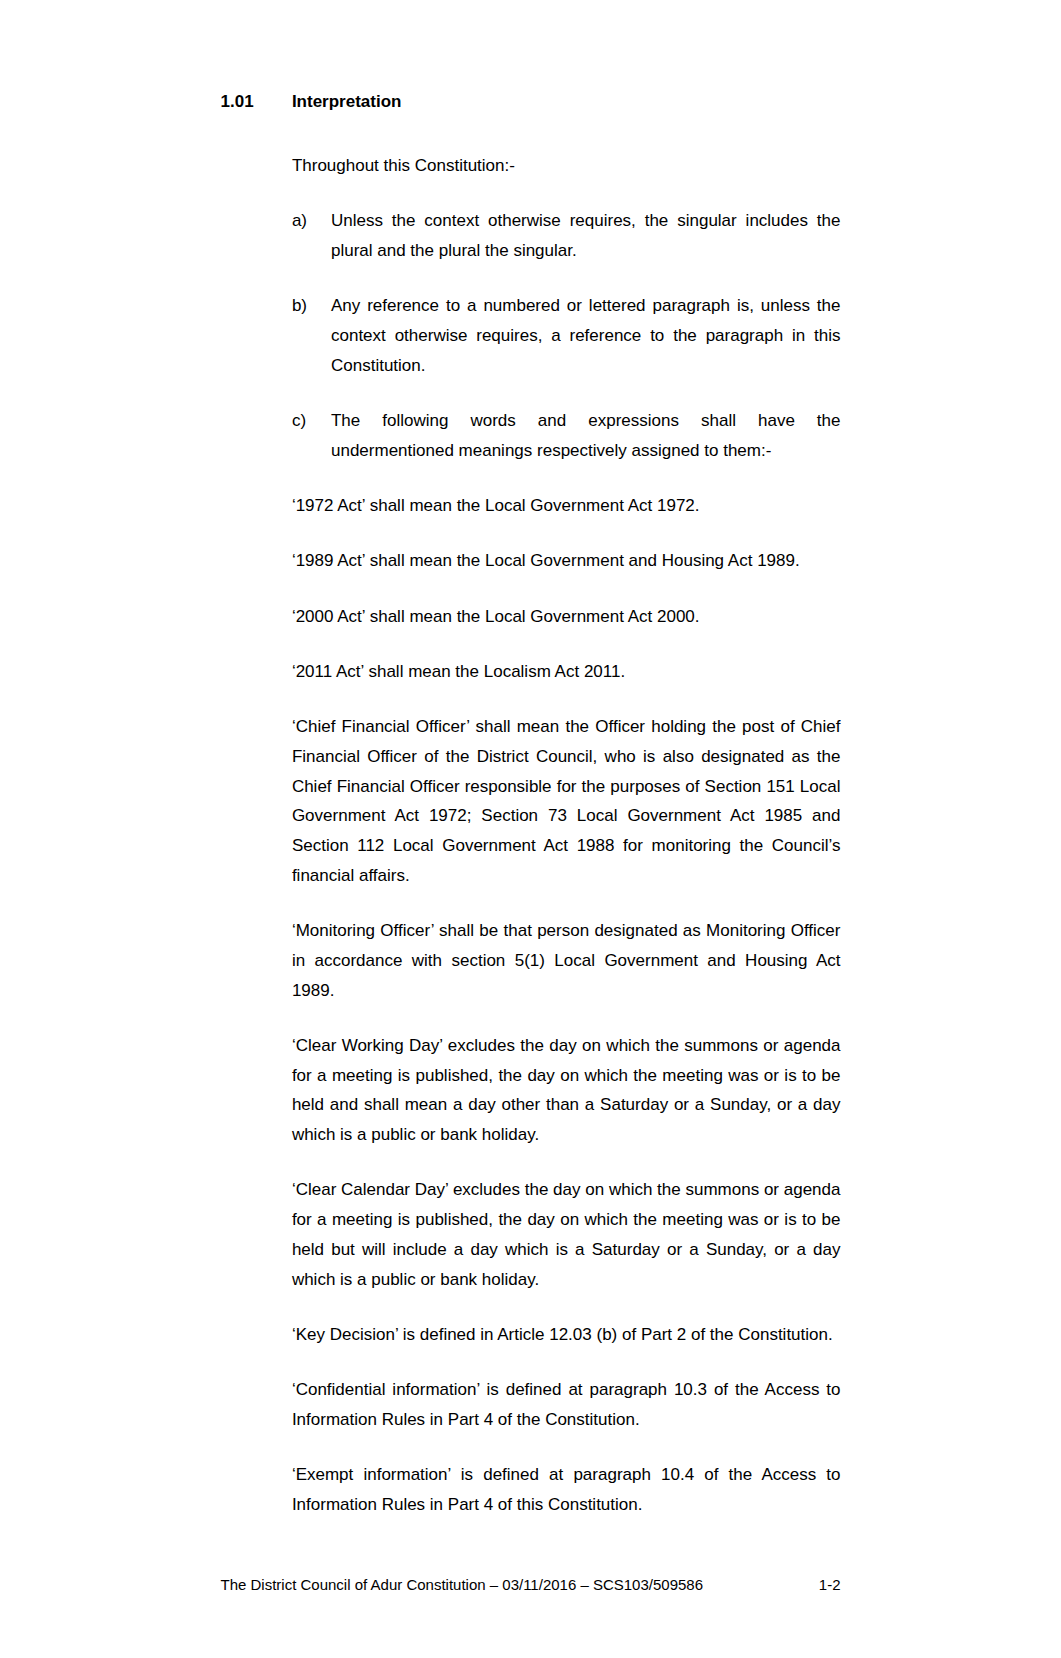1.01 Interpretation
Throughout this Constitution:-
a) Unless the context otherwise requires, the singular includes the plural and the plural the singular.
b) Any reference to a numbered or lettered paragraph is, unless the context otherwise requires, a reference to the paragraph in this Constitution.
c) The following words and expressions shall have the undermentioned meanings respectively assigned to them:-
‘1972 Act’ shall mean the Local Government Act 1972.
‘1989 Act’ shall mean the Local Government and Housing Act 1989.
‘2000 Act’ shall mean the Local Government Act 2000.
‘2011 Act’ shall mean the Localism Act 2011.
‘Chief Financial Officer’ shall mean the Officer holding the post of Chief Financial Officer of the District Council, who is also designated as the Chief Financial Officer responsible for the purposes of Section 151 Local Government Act 1972; Section 73 Local Government Act 1985 and Section 112 Local Government Act 1988 for monitoring the Council’s financial affairs.
‘Monitoring Officer’ shall be that person designated as Monitoring Officer in accordance with section 5(1) Local Government and Housing Act 1989.
‘Clear Working Day’ excludes the day on which the summons or agenda for a meeting is published, the day on which the meeting was or is to be held and shall mean a day other than a Saturday or a Sunday, or a day which is a public or bank holiday.
‘Clear Calendar Day’ excludes the day on which the summons or agenda for a meeting is published, the day on which the meeting was or is to be held but will include a day which is a Saturday or a Sunday, or a day which is a public or bank holiday.
‘Key Decision’ is defined in Article 12.03 (b) of Part 2 of the Constitution.
‘Confidential information’ is defined at paragraph 10.3 of the Access to Information Rules in Part 4 of the Constitution.
‘Exempt information’ is defined at paragraph 10.4 of the Access to Information Rules in Part 4 of this Constitution.
The District Council of Adur Constitution – 03/11/2016 – SCS103/509586
1-2